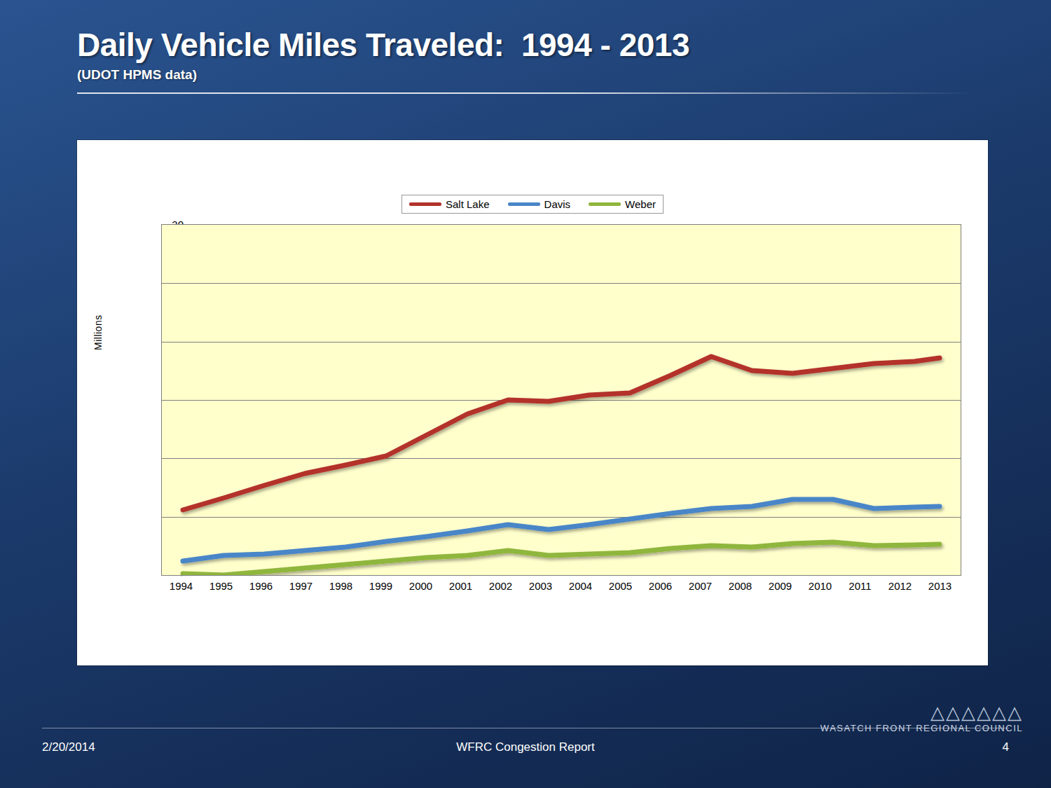Daily Vehicle Miles Traveled: 1994 - 2013
(UDOT HPMS data)
Salt Lake
Davis
Weber
Millions
30
25
20
15
10
5
-
19941995199619971998 19992000200120022003 20042005200620072008 20092010201120122013
△△△△△△
WASATCH FRONT REGIONAL COUNCIL
2/20/2014
WFRC Congestion Report
4